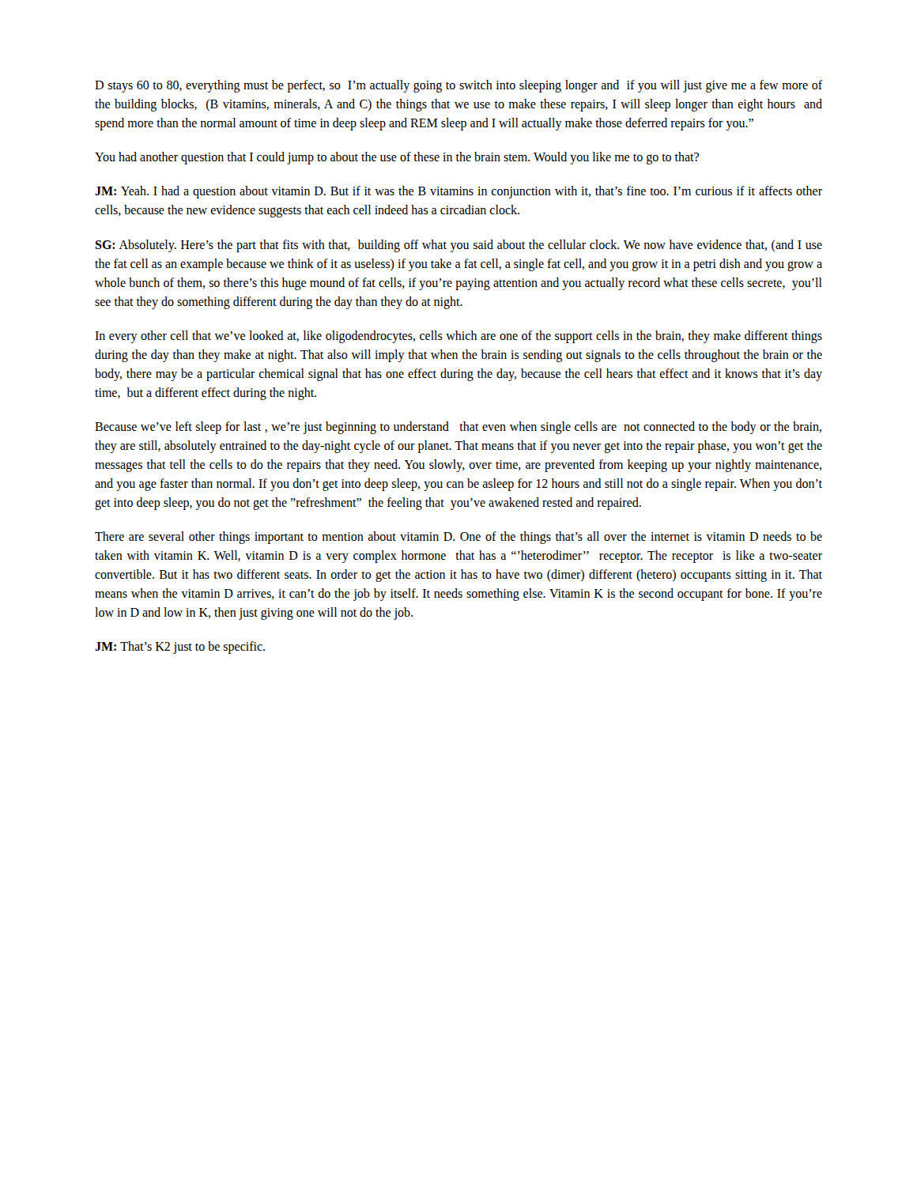D stays 60 to 80, everything must be perfect, so I’m actually going to switch into sleeping longer and if you will just give me a few more of the building blocks, (B vitamins, minerals, A and C) the things that we use to make these repairs, I will sleep longer than eight hours and spend more than the normal amount of time in deep sleep and REM sleep and I will actually make those deferred repairs for you.”
You had another question that I could jump to about the use of these in the brain stem. Would you like me to go to that?
JM: Yeah. I had a question about vitamin D. But if it was the B vitamins in conjunction with it, that’s fine too. I’m curious if it affects other cells, because the new evidence suggests that each cell indeed has a circadian clock.
SG: Absolutely. Here’s the part that fits with that, building off what you said about the cellular clock. We now have evidence that, (and I use the fat cell as an example because we think of it as useless) if you take a fat cell, a single fat cell, and you grow it in a petri dish and you grow a whole bunch of them, so there’s this huge mound of fat cells, if you’re paying attention and you actually record what these cells secrete, you’ll see that they do something different during the day than they do at night.
In every other cell that we’ve looked at, like oligodendrocytes, cells which are one of the support cells in the brain, they make different things during the day than they make at night. That also will imply that when the brain is sending out signals to the cells throughout the brain or the body, there may be a particular chemical signal that has one effect during the day, because the cell hears that effect and it knows that it’s day time, but a different effect during the night.
Because we’ve left sleep for last , we’re just beginning to understand that even when single cells are not connected to the body or the brain, they are still, absolutely entrained to the day-night cycle of our planet. That means that if you never get into the repair phase, you won’t get the messages that tell the cells to do the repairs that they need. You slowly, over time, are prevented from keeping up your nightly maintenance, and you age faster than normal. If you don’t get into deep sleep, you can be asleep for 12 hours and still not do a single repair. When you don’t get into deep sleep, you do not get the ”refreshment” the feeling that you’ve awakened rested and repaired.
There are several other things important to mention about vitamin D. One of the things that’s all over the internet is vitamin D needs to be taken with vitamin K. Well, vitamin D is a very complex hormone that has a “’heterodimer’’ receptor. The receptor is like a two-seater convertible. But it has two different seats. In order to get the action it has to have two (dimer) different (hetero) occupants sitting in it. That means when the vitamin D arrives, it can’t do the job by itself. It needs something else. Vitamin K is the second occupant for bone. If you’re low in D and low in K, then just giving one will not do the job.
JM: That’s K2 just to be specific.